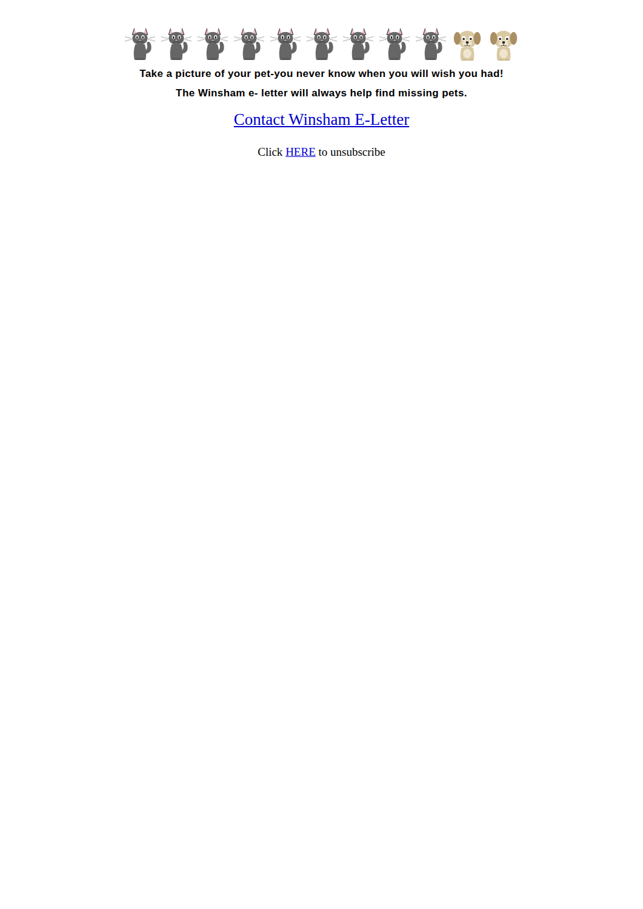Take a picture of your pet-you never know when you will wish you had!
The Winsham e- letter will always help find missing pets.
Contact Winsham E-Letter
Click HERE to unsubscribe